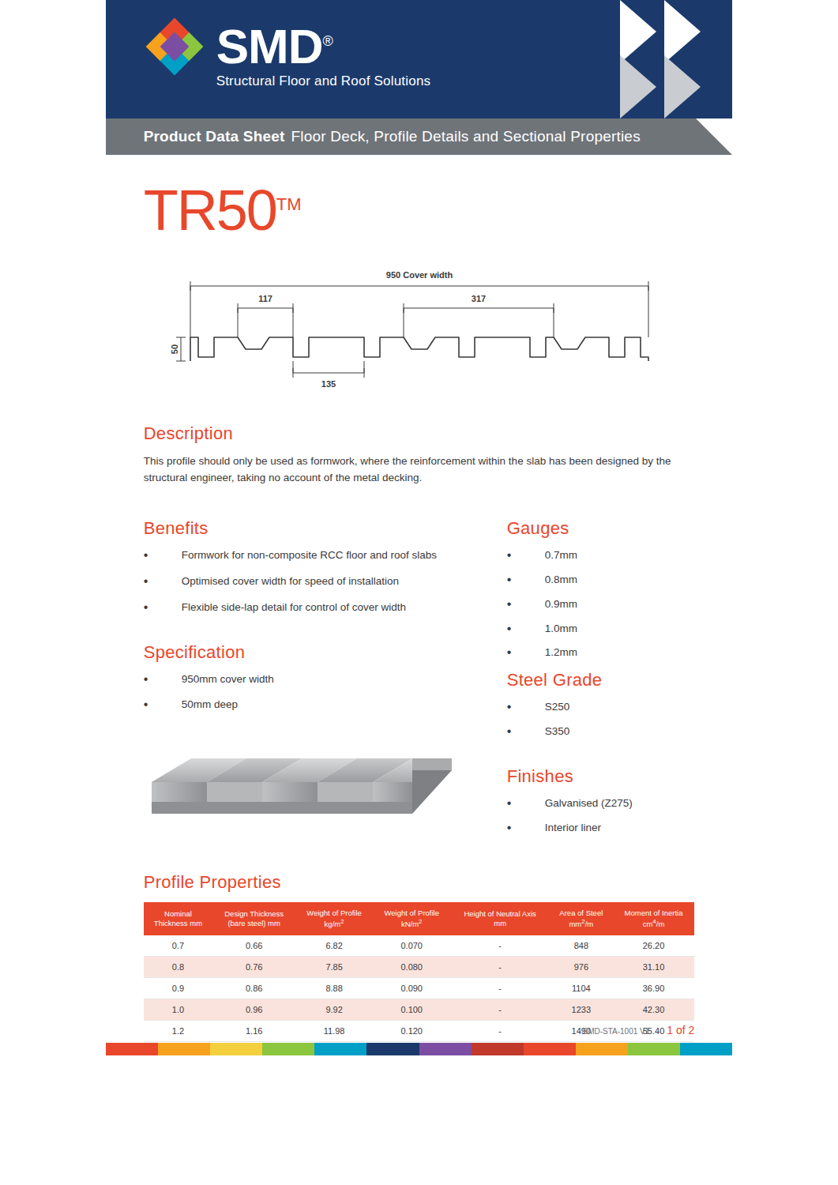SMD®
Structural Floor and Roof Solutions
Product Data Sheet Floor Deck, Profile Details and Sectional Properties
TR50TM
950 Cover width 117 317 135 50
Description
This profile should only be used as formwork, where the reinforcement within the slab has been designed by the structural engineer, taking no account of the metal decking.
Benefits
Formwork for non-composite RCC floor and roof slabs
Optimised cover width for speed of installation
Flexible side-lap detail for control of cover width
Specification
950mm cover width
50mm deep
Gauges
0.7mm
0.8mm
0.9mm
1.0mm
1.2mm
Steel Grade
S250
S350
Finishes
Galvanised (Z275)
Interior liner
Profile Properties
| Nominal Thickness mm | Design Thickness (bare steel) mm | Weight of Profile kg/m 2 | Weight of Profile kN/m 2 | Height of Neutral Axis mm | Area of Steel mm 2 /m | Moment of Inertia cm 4 /m |
| --- | --- | --- | --- | --- | --- | --- |
| 0.7 | 0.66 | 6.82 | 0.070 | - | 848 | 26.20 |
| 0.8 | 0.76 | 7.85 | 0.080 | - | 976 | 31.10 |
| 0.9 | 0.86 | 8.88 | 0.090 | - | 1104 | 36.90 |
| 1.0 | 0.96 | 9.92 | 0.100 | - | 1233 | 42.30 |
| 1.2 | 1.16 | 11.98 | 0.120 | - | 1490 | 55.40 |
Section properties are calculated assisted by testing in accordance with Eurocode 3.
SMD-STA-1001 V1 1 of 2